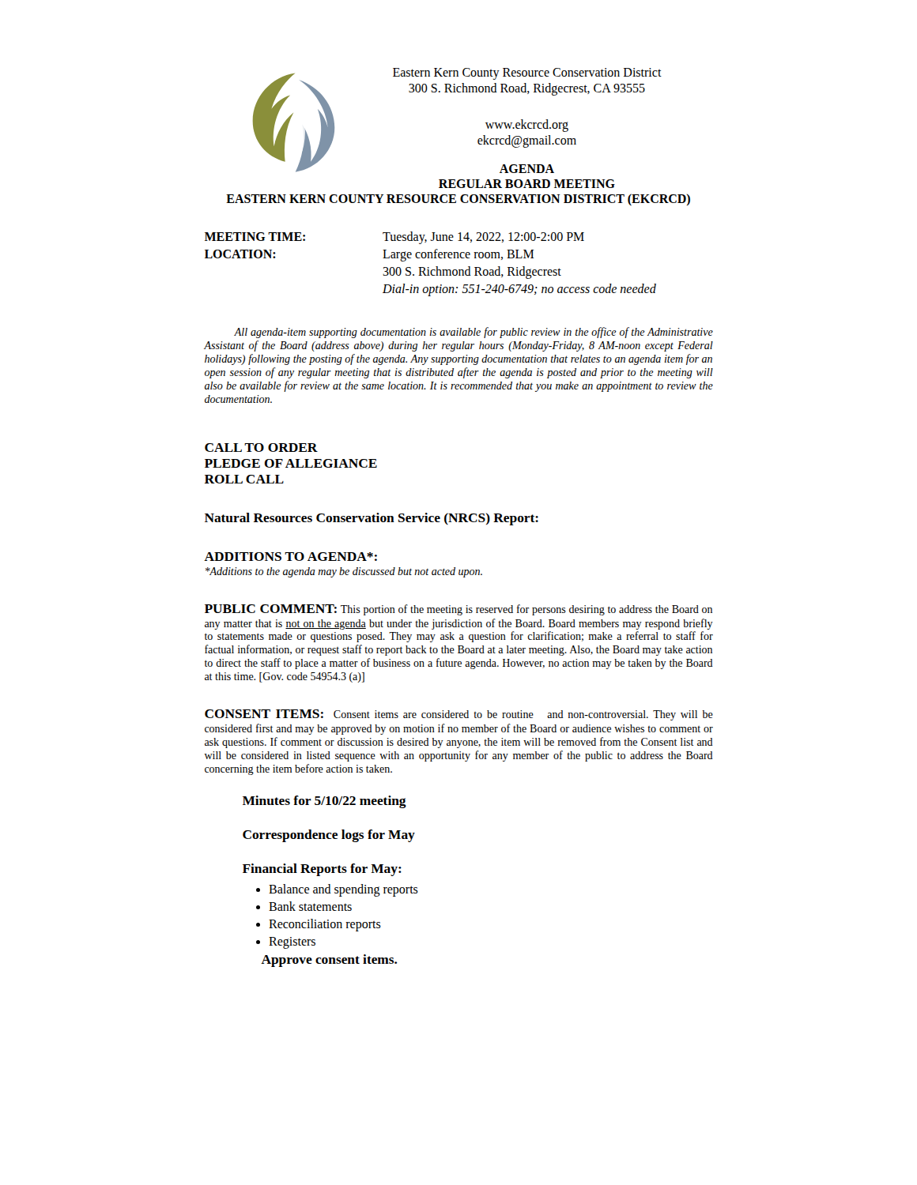Eastern Kern County Resource Conservation District
300 S. Richmond Road, Ridgecrest, CA 93555
www.ekcrcd.org
ekcrcd@gmail.com
AGENDA REGULAR BOARD MEETING
EASTERN KERN COUNTY RESOURCE CONSERVATION DISTRICT (EKCRCD)
| MEETING TIME: | Tuesday, June 14, 2022, 12:00-2:00 PM |
| LOCATION: | Large conference room, BLM |
| | 300 S. Richmond Road, Ridgecrest |
| | Dial-in option: 551-240-6749; no access code needed |
All agenda-item supporting documentation is available for public review in the office of the Administrative Assistant of the Board (address above) during her regular hours (Monday-Friday, 8 AM-noon except Federal holidays) following the posting of the agenda. Any supporting documentation that relates to an agenda item for an open session of any regular meeting that is distributed after the agenda is posted and prior to the meeting will also be available for review at the same location. It is recommended that you make an appointment to review the documentation.
CALL TO ORDER
PLEDGE OF ALLEGIANCE
ROLL CALL
Natural Resources Conservation Service (NRCS) Report:
ADDITIONS TO AGENDA*:
*Additions to the agenda may be discussed but not acted upon.
PUBLIC COMMENT: This portion of the meeting is reserved for persons desiring to address the Board on any matter that is not on the agenda but under the jurisdiction of the Board. Board members may respond briefly to statements made or questions posed. They may ask a question for clarification; make a referral to staff for factual information, or request staff to report back to the Board at a later meeting. Also, the Board may take action to direct the staff to place a matter of business on a future agenda. However, no action may be taken by the Board at this time. [Gov. code 54954.3 (a)]
CONSENT ITEMS: Consent items are considered to be routine and non-controversial. They will be considered first and may be approved by on motion if no member of the Board or audience wishes to comment or ask questions. If comment or discussion is desired by anyone, the item will be removed from the Consent list and will be considered in listed sequence with an opportunity for any member of the public to address the Board concerning the item before action is taken.
Minutes for 5/10/22 meeting
Correspondence logs for May
Financial Reports for May:
Balance and spending reports
Bank statements
Reconciliation reports
Registers
Approve consent items.